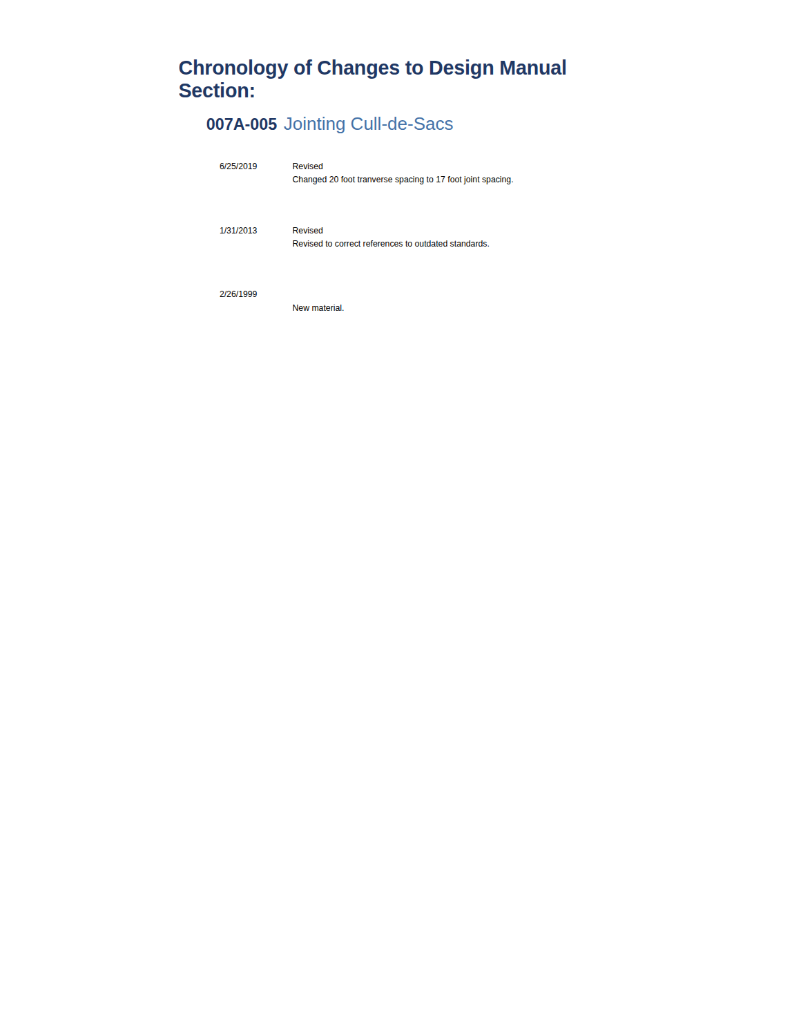Chronology of Changes to Design Manual Section:
007A-005 Jointing Cull-de-Sacs
| 6/25/2019 | Revised Changed 20 foot tranverse spacing to 17 foot joint spacing. |
| 1/31/2013 | Revised Revised to correct references to outdated standards. |
| 2/26/1999 | New material. |